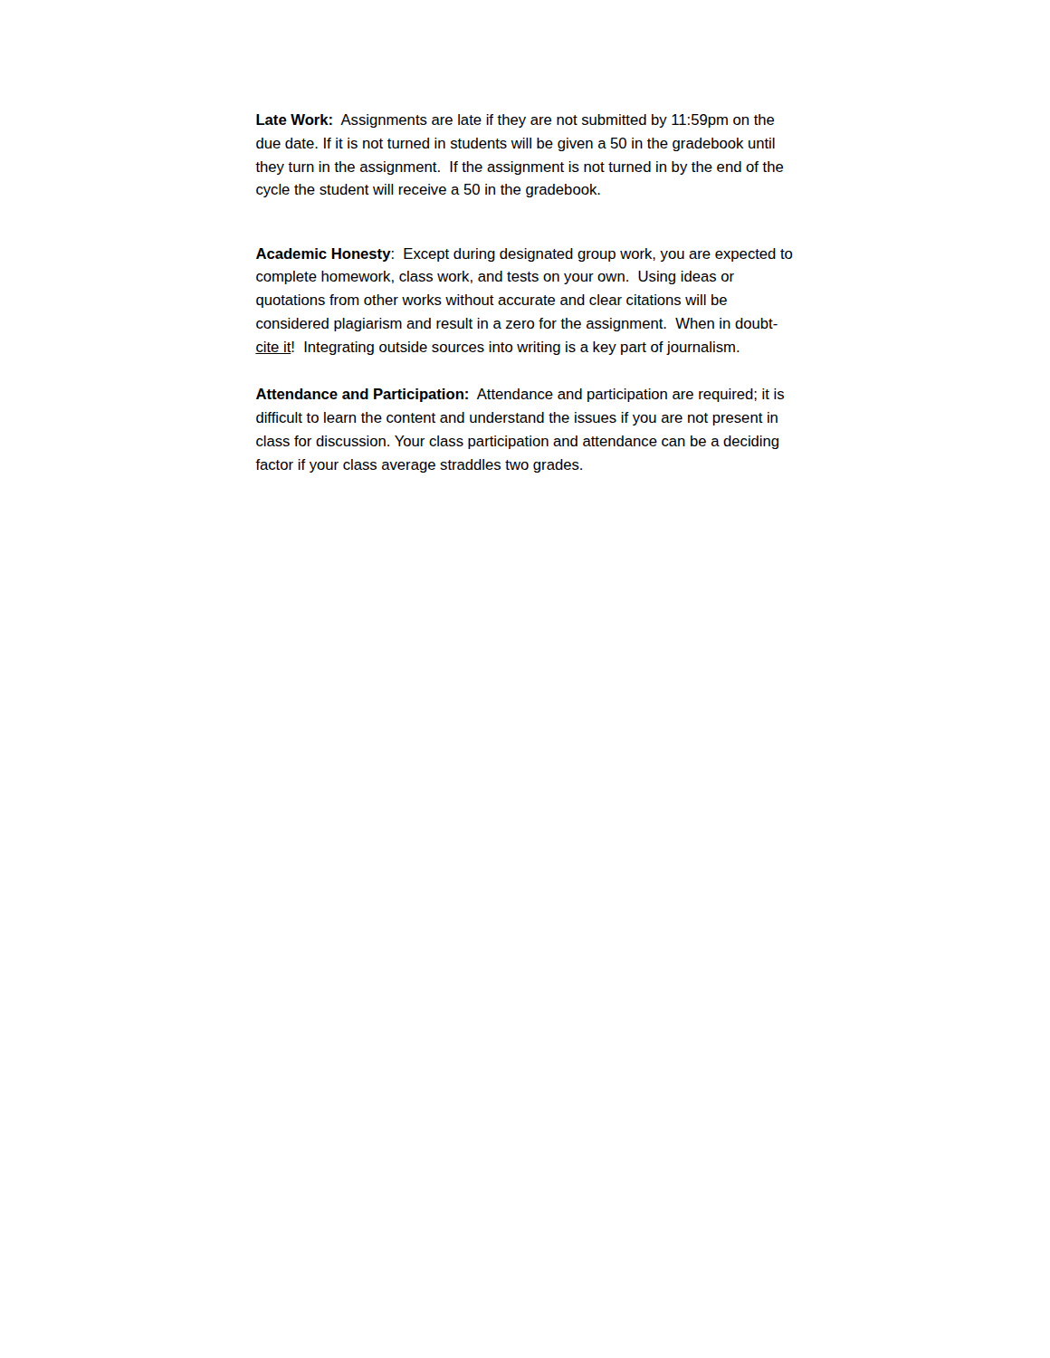Late Work: Assignments are late if they are not submitted by 11:59pm on the due date. If it is not turned in students will be given a 50 in the gradebook until they turn in the assignment. If the assignment is not turned in by the end of the cycle the student will receive a 50 in the gradebook.
Academic Honesty: Except during designated group work, you are expected to complete homework, class work, and tests on your own. Using ideas or quotations from other works without accurate and clear citations will be considered plagiarism and result in a zero for the assignment. When in doubt- cite it! Integrating outside sources into writing is a key part of journalism.
Attendance and Participation: Attendance and participation are required; it is difficult to learn the content and understand the issues if you are not present in class for discussion. Your class participation and attendance can be a deciding factor if your class average straddles two grades.